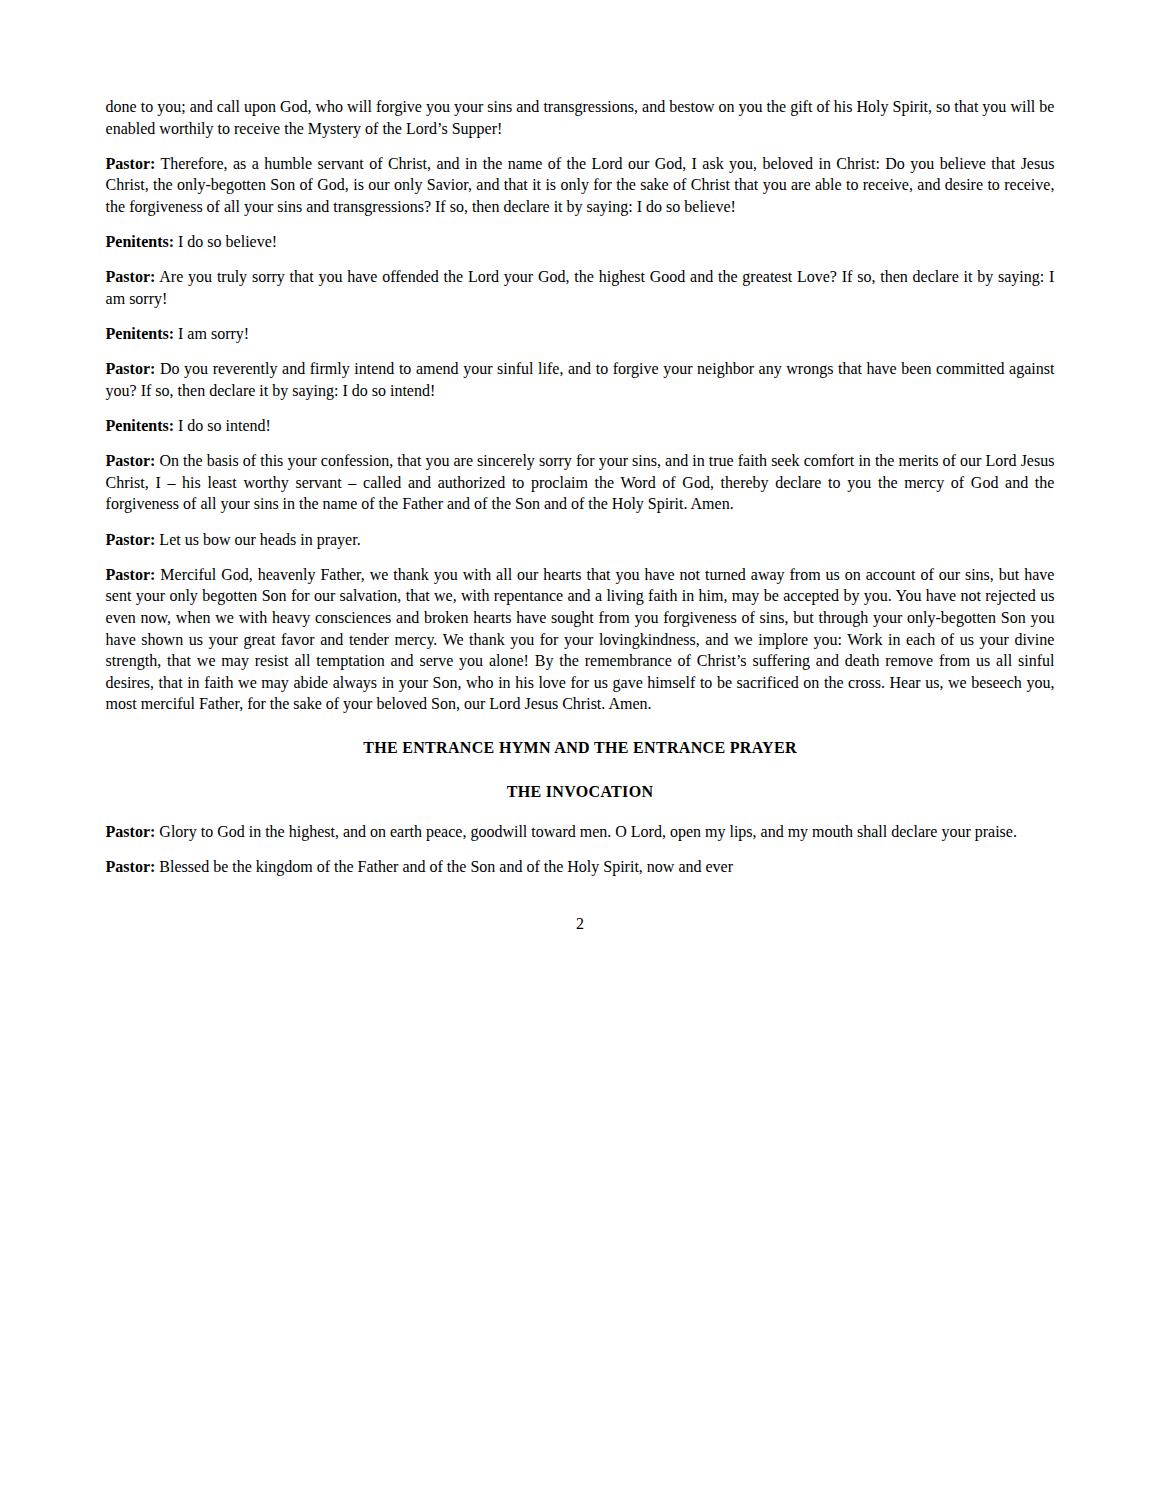done to you; and call upon God, who will forgive you your sins and transgressions, and bestow on you the gift of his Holy Spirit, so that you will be enabled worthily to receive the Mystery of the Lord’s Supper!
Pastor: Therefore, as a humble servant of Christ, and in the name of the Lord our God, I ask you, beloved in Christ: Do you believe that Jesus Christ, the only-begotten Son of God, is our only Savior, and that it is only for the sake of Christ that you are able to receive, and desire to receive, the forgiveness of all your sins and transgressions? If so, then declare it by saying: I do so believe!
Penitents: I do so believe!
Pastor: Are you truly sorry that you have offended the Lord your God, the highest Good and the greatest Love? If so, then declare it by saying: I am sorry!
Penitents: I am sorry!
Pastor: Do you reverently and firmly intend to amend your sinful life, and to forgive your neighbor any wrongs that have been committed against you? If so, then declare it by saying: I do so intend!
Penitents: I do so intend!
Pastor: On the basis of this your confession, that you are sincerely sorry for your sins, and in true faith seek comfort in the merits of our Lord Jesus Christ, I – his least worthy servant – called and authorized to proclaim the Word of God, thereby declare to you the mercy of God and the forgiveness of all your sins in the name of the Father and of the Son and of the Holy Spirit. Amen.
Pastor: Let us bow our heads in prayer.
Pastor: Merciful God, heavenly Father, we thank you with all our hearts that you have not turned away from us on account of our sins, but have sent your only begotten Son for our salvation, that we, with repentance and a living faith in him, may be accepted by you. You have not rejected us even now, when we with heavy consciences and broken hearts have sought from you forgiveness of sins, but through your only-begotten Son you have shown us your great favor and tender mercy. We thank you for your lovingkindness, and we implore you: Work in each of us your divine strength, that we may resist all temptation and serve you alone! By the remembrance of Christ’s suffering and death remove from us all sinful desires, that in faith we may abide always in your Son, who in his love for us gave himself to be sacrificed on the cross. Hear us, we beseech you, most merciful Father, for the sake of your beloved Son, our Lord Jesus Christ. Amen.
THE ENTRANCE HYMN AND THE ENTRANCE PRAYER
THE INVOCATION
Pastor: Glory to God in the highest, and on earth peace, goodwill toward men. O Lord, open my lips, and my mouth shall declare your praise.
Pastor: Blessed be the kingdom of the Father and of the Son and of the Holy Spirit, now and ever
2